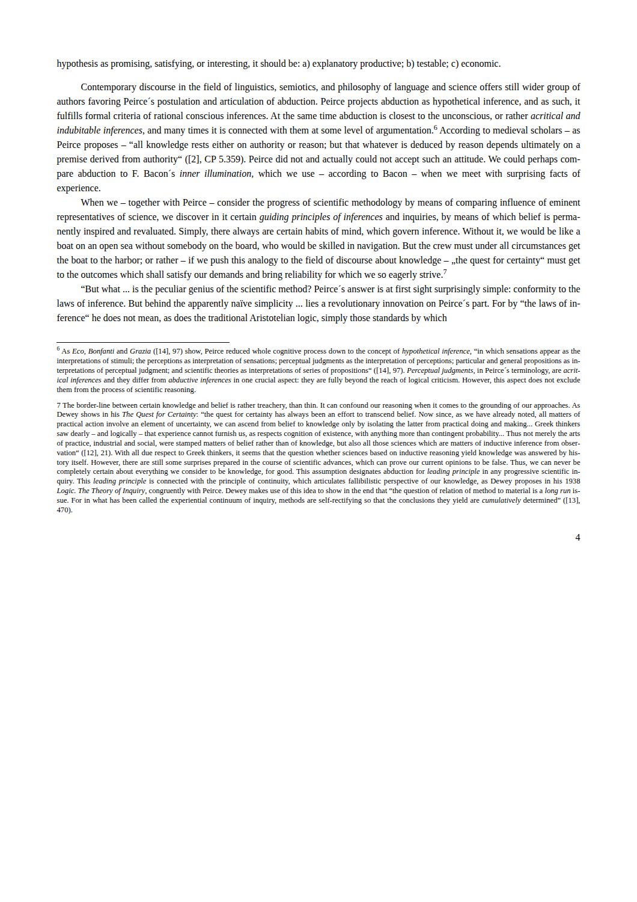hypothesis as promising, satisfying, or interesting, it should be: a) explanatory productive; b) testable; c) economic.
Contemporary discourse in the field of linguistics, semiotics, and philosophy of language and science offers still wider group of authors favoring Peirce´s postulation and articulation of abduction. Peirce projects abduction as hypothetical inference, and as such, it fulfills formal criteria of rational conscious inferences. At the same time abduction is closest to the unconscious, or rather acritical and indubitable inferences, and many times it is connected with them at some level of argumentation.6 According to medieval scholars – as Peirce proposes – “all knowledge rests either on authority or reason; but that whatever is deduced by reason depends ultimately on a premise derived from authority“ ([2], CP 5.359). Peirce did not and actually could not accept such an attitude. We could perhaps compare abduction to F. Bacon´s inner illumination, which we use – according to Bacon – when we meet with surprising facts of experience.
When we – together with Peirce – consider the progress of scientific methodology by means of comparing influence of eminent representatives of science, we discover in it certain guiding principles of inferences and inquiries, by means of which belief is permanently inspired and revaluated. Simply, there always are certain habits of mind, which govern inference. Without it, we would be like a boat on an open sea without somebody on the board, who would be skilled in navigation. But the crew must under all circumstances get the boat to the harbor; or rather – if we push this analogy to the field of discourse about knowledge – „the quest for certainty“ must get to the outcomes which shall satisfy our demands and bring reliability for which we so eagerly strive.7
“But what ... is the peculiar genius of the scientific method? Peirce´s answer is at first sight surprisingly simple: conformity to the laws of inference. But behind the apparently naïve simplicity ... lies a revolutionary innovation on Peirce´s part. For by “the laws of inference“ he does not mean, as does the traditional Aristotelian logic, simply those standards by which
6 As Eco, Bonfanti and Grazia ([14], 97) show, Peirce reduced whole cognitive process down to the concept of hypothetical inference, “in which sensations appear as the interpretations of stimuli; the perceptions as interpretation of sensations; perceptual judgments as the interpretation of perceptions; particular and general propositions as interpretations of perceptual judgment; and scientific theories as interpretations of series of propositions“ ([14], 97). Perceptual judgments, in Peirce´s terminology, are acritical inferences and they differ from abductive inferences in one crucial aspect: they are fully beyond the reach of logical criticism. However, this aspect does not exclude them from the process of scientific reasoning.
7 The border-line between certain knowledge and belief is rather treachery, than thin. It can confound our reasoning when it comes to the grounding of our approaches. As Dewey shows in his The Quest for Certainty: “the quest for certainty has always been an effort to transcend belief. Now since, as we have already noted, all matters of practical action involve an element of uncertainty, we can ascend from belief to knowledge only by isolating the latter from practical doing and making... Greek thinkers saw dearly – and logically – that experience cannot furnish us, as respects cognition of existence, with anything more than contingent probability... Thus not merely the arts of practice, industrial and social, were stamped matters of belief rather than of knowledge, but also all those sciences which are matters of inductive inference from observation“ ([12], 21). With all due respect to Greek thinkers, it seems that the question whether sciences based on inductive reasoning yield knowledge was answered by history itself. However, there are still some surprises prepared in the course of scientific advances, which can prove our current opinions to be false. Thus, we can never be completely certain about everything we consider to be knowledge, for good. This assumption designates abduction for leading principle in any progressive scientific inquiry. This leading principle is connected with the principle of continuity, which articulates fallibilistic perspective of our knowledge, as Dewey proposes in his 1938 Logic. The Theory of Inquiry, congruently with Peirce. Dewey makes use of this idea to show in the end that “the question of relation of method to material is a long run issue. For in what has been called the experiential continuum of inquiry, methods are self-rectifying so that the conclusions they yield are cumulatively determined” ([13], 470).
4